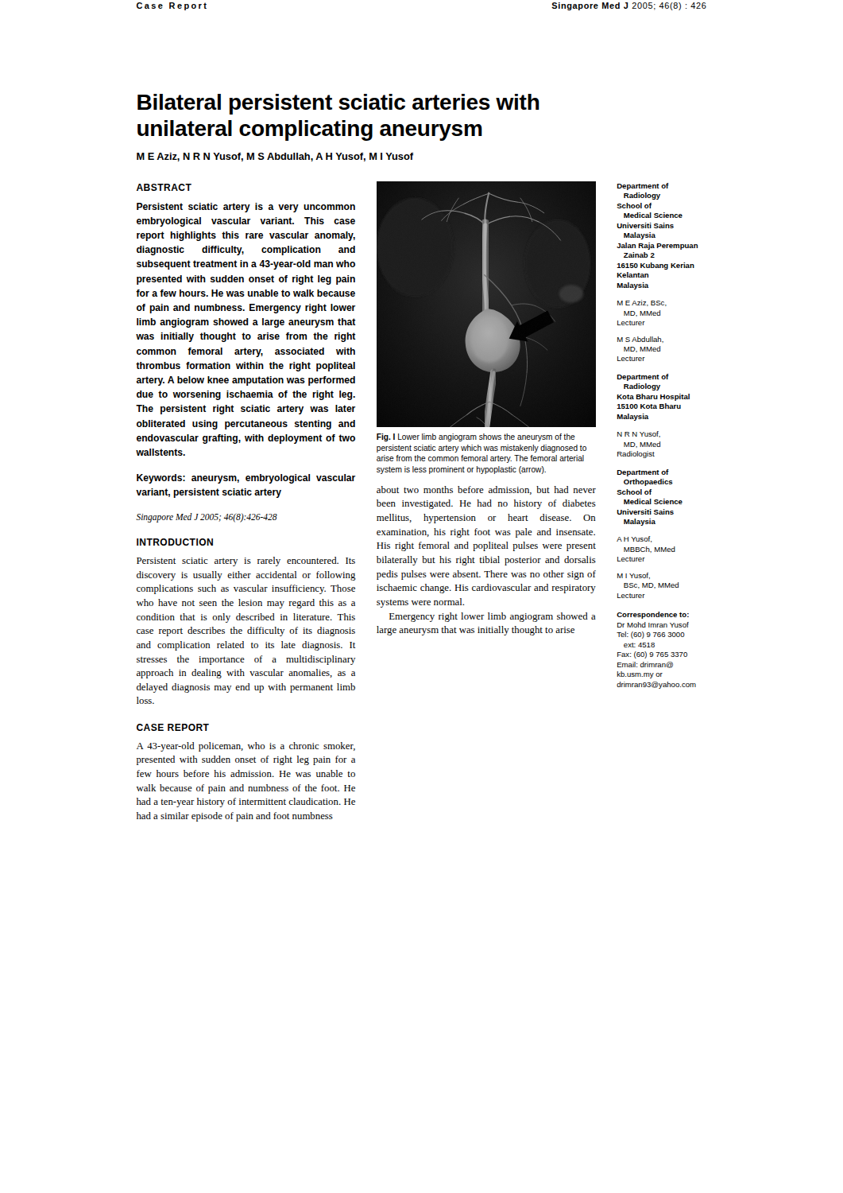Case Report
Singapore Med J 2005; 46(8) : 426
Bilateral persistent sciatic arteries with
unilateral complicating aneurysm
M E Aziz, N R N Yusof, M S Abdullah, A H Yusof, M I Yusof
ABSTRACT
Persistent sciatic artery is a very uncommon embryological vascular variant. This case report highlights this rare vascular anomaly, diagnostic difficulty, complication and subsequent treatment in a 43-year-old man who presented with sudden onset of right leg pain for a few hours. He was unable to walk because of pain and numbness. Emergency right lower limb angiogram showed a large aneurysm that was initially thought to arise from the right common femoral artery, associated with thrombus formation within the right popliteal artery. A below knee amputation was performed due to worsening ischaemia of the right leg. The persistent right sciatic artery was later obliterated using percutaneous stenting and endovascular grafting, with deployment of two wallstents.
Keywords: aneurysm, embryological vascular variant, persistent sciatic artery
Singapore Med J 2005; 46(8):426-428
INTRODUCTION
Persistent sciatic artery is rarely encountered. Its discovery is usually either accidental or following complications such as vascular insufficiency. Those who have not seen the lesion may regard this as a condition that is only described in literature. This case report describes the difficulty of its diagnosis and complication related to its late diagnosis. It stresses the importance of a multidisciplinary approach in dealing with vascular anomalies, as a delayed diagnosis may end up with permanent limb loss.
CASE REPORT
A 43-year-old policeman, who is a chronic smoker, presented with sudden onset of right leg pain for a few hours before his admission. He was unable to walk because of pain and numbness of the foot. He had a ten-year history of intermittent claudication. He had a similar episode of pain and foot numbness
Fig. I Lower limb angiogram shows the aneurysm of the persistent sciatic artery which was mistakenly diagnosed to arise from the common femoral artery. The femoral arterial system is less prominent or hypoplastic (arrow).
about two months before admission, but had never been investigated. He had no history of diabetes mellitus, hypertension or heart disease. On examination, his right foot was pale and insensate. His right femoral and popliteal pulses were present bilaterally but his right tibial posterior and dorsalis pedis pulses were absent. There was no other sign of ischaemic change. His cardiovascular and respiratory systems were normal.
Emergency right lower limb angiogram showed a large aneurysm that was initially thought to arise
Department of Radiology
School of Medical Science
Universiti Sains Malaysia
Jalan Raja Perempuan Zainab 2
16150 Kubang Kerian
Kelantan
Malaysia
M E Aziz, BSc,
MD, MMed
Lecturer
M S Abdullah,
MD, MMed
Lecturer
Department of Radiology
Kota Bharu Hospital
15100 Kota Bharu
Malaysia
N R N Yusof,
MD, MMed
Radiologist
Department of Orthopaedics
School of Medical Science
Universiti Sains Malaysia
A H Yusof,
MBBCh, MMed
Lecturer
M I Yusof,
BSc, MD, MMed
Lecturer
Correspondence to:
Dr Mohd Imran Yusof
Tel: (60) 9 766 3000
ext: 4518
Fax: (60) 9 765 3370
Email: drimran@
kb.usm.my or
drimran93@yahoo.com